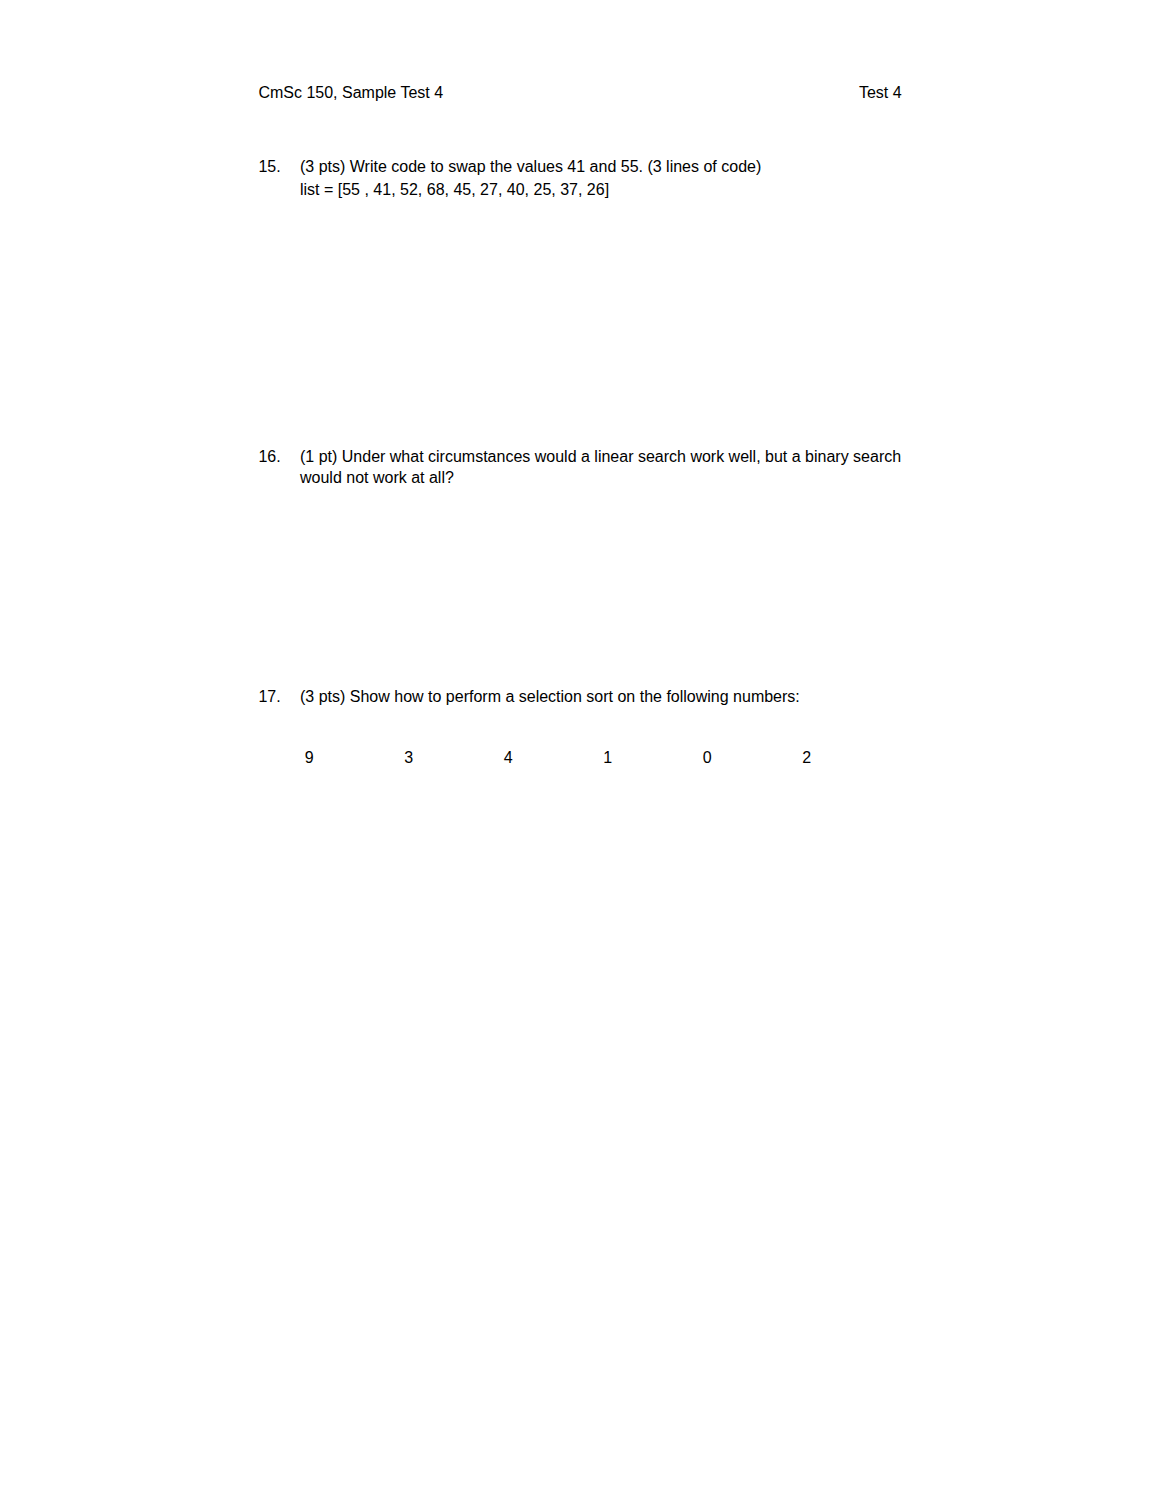CmSc 150, Sample Test 4
Test 4
15. (3 pts) Write code to swap the values 41 and 55. (3 lines of code) list = [55 , 41, 52, 68, 45, 27, 40, 25, 37, 26]
16. (1 pt) Under what circumstances would a linear search work well, but a binary search would not work at all?
17. (3 pts) Show how to perform a selection sort on the following numbers:
9 3 4 1 0 2